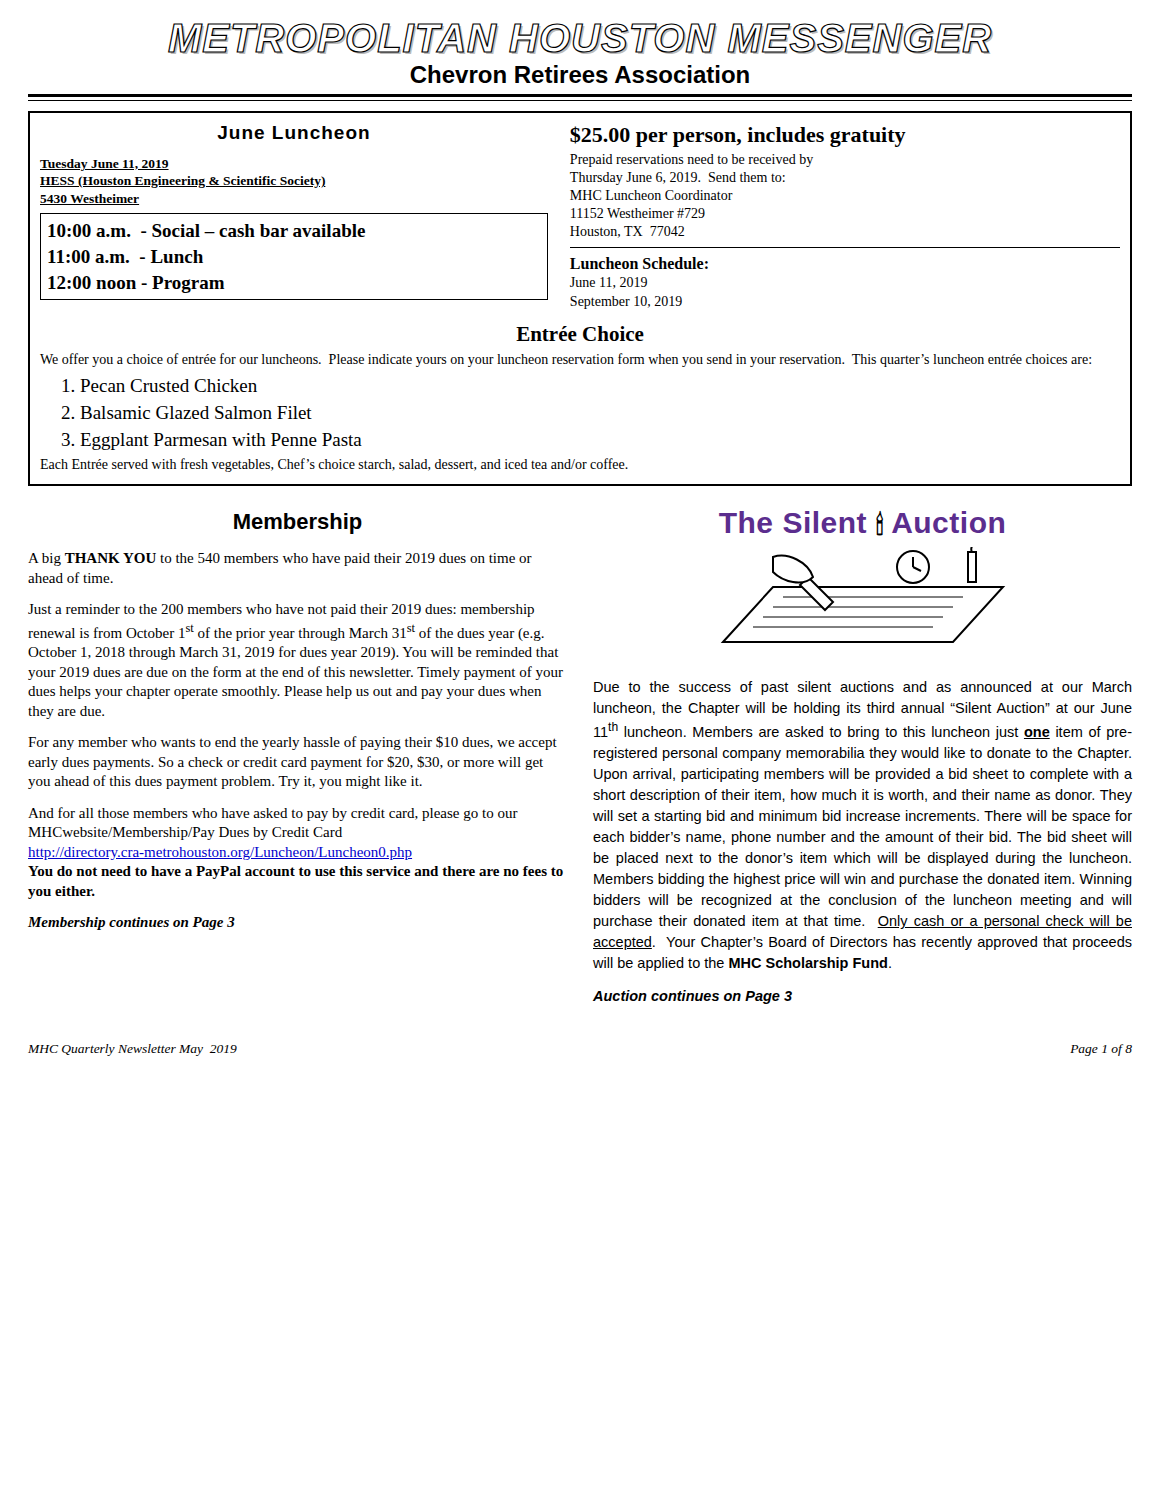METROPOLITAN HOUSTON MESSENGER
Chevron Retirees Association
June Luncheon
Tuesday June 11, 2019
HESS (Houston Engineering & Scientific Society)
5430 Westheimer
10:00 a.m. - Social – cash bar available
11:00 a.m. - Lunch
12:00 noon - Program
$25.00 per person, includes gratuity
Prepaid reservations need to be received by
Thursday June 6, 2019. Send them to:
MHC Luncheon Coordinator
11152 Westheimer #729
Houston, TX 77042
Luncheon Schedule:
June 11, 2019
September 10, 2019
Entrée Choice
We offer you a choice of entrée for our luncheons. Please indicate yours on your luncheon reservation form when you send in your reservation. This quarter’s luncheon entrée choices are:
Pecan Crusted Chicken
Balsamic Glazed Salmon Filet
Eggplant Parmesan with Penne Pasta
Each Entrée served with fresh vegetables, Chef’s choice starch, salad, dessert, and iced tea and/or coffee.
Membership
A big THANK YOU to the 540 members who have paid their 2019 dues on time or ahead of time.
Just a reminder to the 200 members who have not paid their 2019 dues: membership renewal is from October 1st of the prior year through March 31st of the dues year (e.g. October 1, 2018 through March 31, 2019 for dues year 2019). You will be reminded that your 2019 dues are due on the form at the end of this newsletter. Timely payment of your dues helps your chapter operate smoothly. Please help us out and pay your dues when they are due.
For any member who wants to end the yearly hassle of paying their $10 dues, we accept early dues payments. So a check or credit card payment for $20, $30, or more will get you ahead of this dues payment problem. Try it, you might like it.
And for all those members who have asked to pay by credit card, please go to our
MHCwebsite/Membership/Pay Dues by Credit Card
http://directory.cra-metrohouston.org/Luncheon/Luncheon0.php
You do not need to have a PayPal account to use this service and there are no fees to you either.
Membership continues on Page 3
The Silent 🕯 Auction
Due to the success of past silent auctions and as announced at our March luncheon, the Chapter will be holding its third annual “Silent Auction” at our June 11th luncheon. Members are asked to bring to this luncheon just one item of pre-registered personal company memorabilia they would like to donate to the Chapter. Upon arrival, participating members will be provided a bid sheet to complete with a short description of their item, how much it is worth, and their name as donor. They will set a starting bid and minimum bid increase increments. There will be space for each bidder’s name, phone number and the amount of their bid. The bid sheet will be placed next to the donor’s item which will be displayed during the luncheon. Members bidding the highest price will win and purchase the donated item. Winning bidders will be recognized at the conclusion of the luncheon meeting and will purchase their donated item at that time. Only cash or a personal check will be accepted. Your Chapter’s Board of Directors has recently approved that proceeds will be applied to the MHC Scholarship Fund.
Auction continues on Page 3
MHC Quarterly Newsletter May 2019
Page 1 of 8